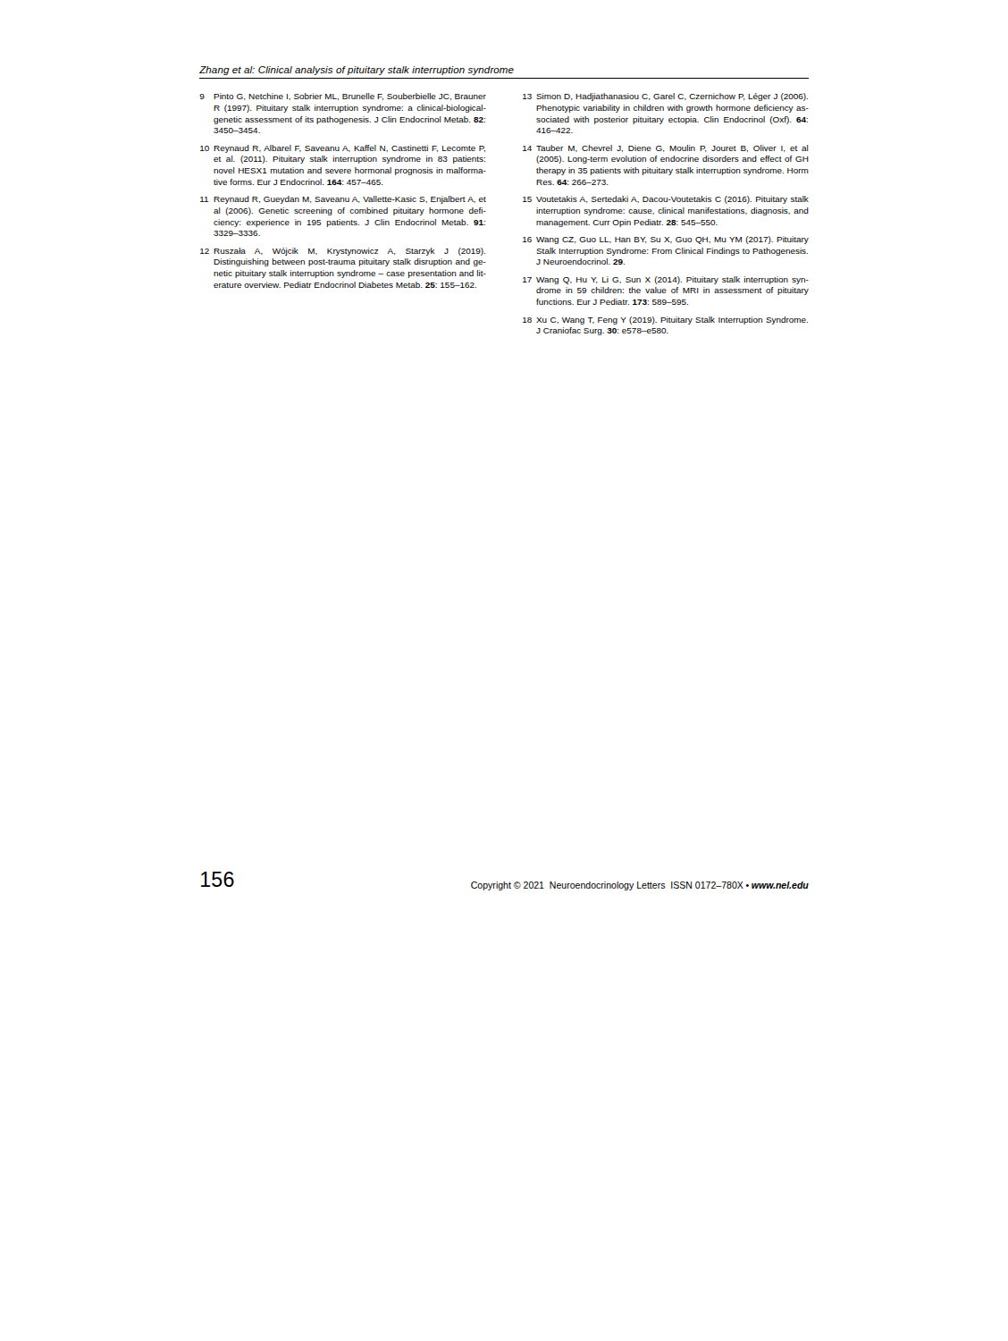Zhang et al: Clinical analysis of pituitary stalk interruption syndrome
9 Pinto G, Netchine I, Sobrier ML, Brunelle F, Souberbielle JC, Brauner R (1997). Pituitary stalk interruption syndrome: a clinical-biological-genetic assessment of its pathogenesis. J Clin Endocrinol Metab. 82: 3450–3454.
10 Reynaud R, Albarel F, Saveanu A, Kaffel N, Castinetti F, Lecomte P, et al. (2011). Pituitary stalk interruption syndrome in 83 patients: novel HESX1 mutation and severe hormonal prognosis in malformative forms. Eur J Endocrinol. 164: 457–465.
11 Reynaud R, Gueydan M, Saveanu A, Vallette-Kasic S, Enjalbert A, et al (2006). Genetic screening of combined pituitary hormone deficiency: experience in 195 patients. J Clin Endocrinol Metab. 91: 3329–3336.
12 Ruszała A, Wójcik M, Krystynowicz A, Starzyk J (2019). Distinguishing between post-trauma pituitary stalk disruption and genetic pituitary stalk interruption syndrome – case presentation and literature overview. Pediatr Endocrinol Diabetes Metab. 25: 155–162.
13 Simon D, Hadjiathanasiou C, Garel C, Czernichow P, Léger J (2006). Phenotypic variability in children with growth hormone deficiency associated with posterior pituitary ectopia. Clin Endocrinol (Oxf). 64: 416–422.
14 Tauber M, Chevrel J, Diene G, Moulin P, Jouret B, Oliver I, et al (2005). Long-term evolution of endocrine disorders and effect of GH therapy in 35 patients with pituitary stalk interruption syndrome. Horm Res. 64: 266–273.
15 Voutetakis A, Sertedaki A, Dacou-Voutetakis C (2016). Pituitary stalk interruption syndrome: cause, clinical manifestations, diagnosis, and management. Curr Opin Pediatr. 28: 545–550.
16 Wang CZ, Guo LL, Han BY, Su X, Guo QH, Mu YM (2017). Pituitary Stalk Interruption Syndrome: From Clinical Findings to Pathogenesis. J Neuroendocrinol. 29.
17 Wang Q, Hu Y, Li G, Sun X (2014). Pituitary stalk interruption syndrome in 59 children: the value of MRI in assessment of pituitary functions. Eur J Pediatr. 173: 589–595.
18 Xu C, Wang T, Feng Y (2019). Pituitary Stalk Interruption Syndrome. J Craniofac Surg. 30: e578–e580.
156
Copyright © 2021 Neuroendocrinology Letters ISSN 0172–780X•www.nel.edu